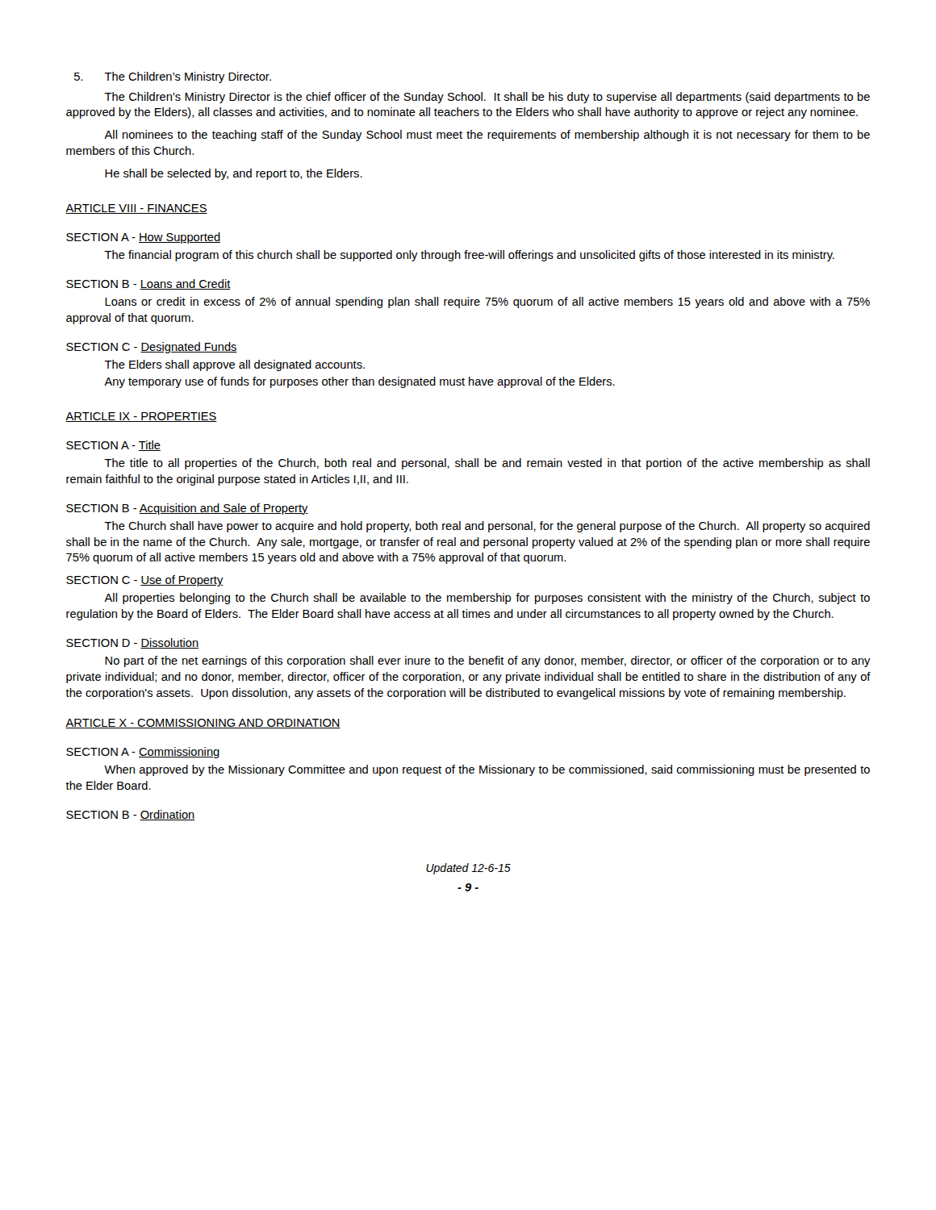5. The Children’s Ministry Director.
The Children’s Ministry Director is the chief officer of the Sunday School. It shall be his duty to supervise all departments (said departments to be approved by the Elders), all classes and activities, and to nominate all teachers to the Elders who shall have authority to approve or reject any nominee.
All nominees to the teaching staff of the Sunday School must meet the requirements of membership although it is not necessary for them to be members of this Church.
He shall be selected by, and report to, the Elders.
ARTICLE VIII - FINANCES
SECTION A - How Supported
The financial program of this church shall be supported only through free-will offerings and unsolicited gifts of those interested in its ministry.
SECTION B - Loans and Credit
Loans or credit in excess of 2% of annual spending plan shall require 75% quorum of all active members 15 years old and above with a 75% approval of that quorum.
SECTION C - Designated Funds
The Elders shall approve all designated accounts.
Any temporary use of funds for purposes other than designated must have approval of the Elders.
ARTICLE IX - PROPERTIES
SECTION A - Title
The title to all properties of the Church, both real and personal, shall be and remain vested in that portion of the active membership as shall remain faithful to the original purpose stated in Articles I,II, and III.
SECTION B - Acquisition and Sale of Property
The Church shall have power to acquire and hold property, both real and personal, for the general purpose of the Church. All property so acquired shall be in the name of the Church. Any sale, mortgage, or transfer of real and personal property valued at 2% of the spending plan or more shall require 75% quorum of all active members 15 years old and above with a 75% approval of that quorum.
SECTION C - Use of Property
All properties belonging to the Church shall be available to the membership for purposes consistent with the ministry of the Church, subject to regulation by the Board of Elders. The Elder Board shall have access at all times and under all circumstances to all property owned by the Church.
SECTION D - Dissolution
No part of the net earnings of this corporation shall ever inure to the benefit of any donor, member, director, or officer of the corporation or to any private individual; and no donor, member, director, officer of the corporation, or any private individual shall be entitled to share in the distribution of any of the corporation's assets. Upon dissolution, any assets of the corporation will be distributed to evangelical missions by vote of remaining membership.
ARTICLE X - COMMISSIONING AND ORDINATION
SECTION A - Commissioning
When approved by the Missionary Committee and upon request of the Missionary to be commissioned, said commissioning must be presented to the Elder Board.
SECTION B - Ordination
Updated 12-6-15
- 9 -